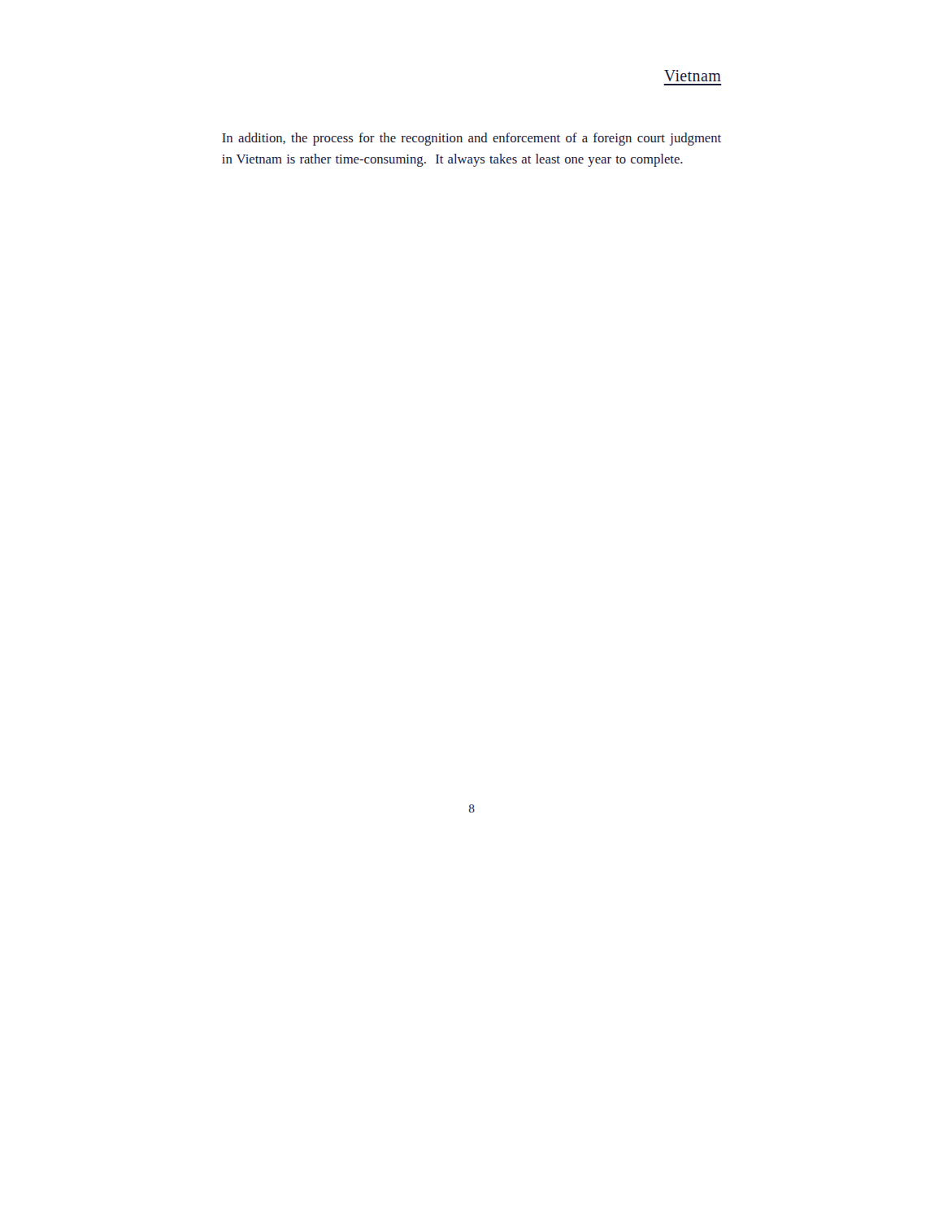Vietnam
In addition, the process for the recognition and enforcement of a foreign court judgment in Vietnam is rather time-consuming. It always takes at least one year to complete.
8